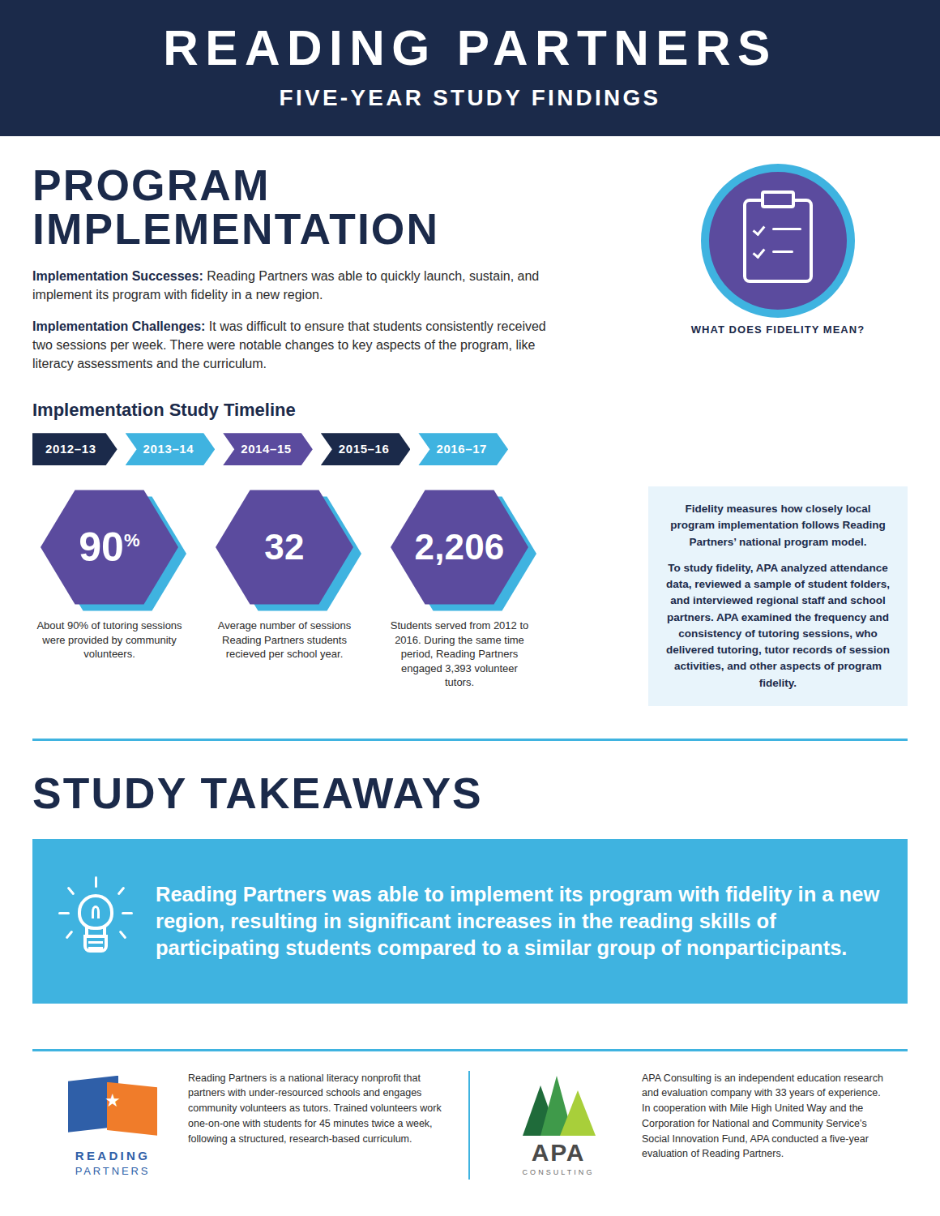READING PARTNERS
FIVE-YEAR STUDY FINDINGS
PROGRAM
IMPLEMENTATION
Implementation Successes: Reading Partners was able to quickly launch, sustain, and implement its program with fidelity in a new region.
Implementation Challenges: It was difficult to ensure that students consistently received two sessions per week. There were notable changes to key aspects of the program, like literacy assessments and the curriculum.
WHAT DOES FIDELITY MEAN?
Implementation Study Timeline
2012–13
2013–14
2014–15
2015–16
2016–17
90%
About 90% of tutoring sessions were provided by community volunteers.
32
Average number of sessions Reading Partners students recieved per school year.
2,206
Students served from 2012 to 2016. During the same time period, Reading Partners engaged 3,393 volunteer tutors.
Fidelity measures how closely local program implementation follows Reading Partners’ national program model.
To study fidelity, APA analyzed attendance data, reviewed a sample of student folders, and interviewed regional staff and school partners. APA examined the frequency and consistency of tutoring sessions, who delivered tutoring, tutor records of session activities, and other aspects of program fidelity.
STUDY TAKEAWAYS
Reading Partners was able to implement its program with fidelity in a new region, resulting in significant increases in the reading skills of participating students compared to a similar group of nonparticipants.
★
READING
PARTNERS
Reading Partners is a national literacy nonprofit that partners with under-resourced schools and engages community volunteers as tutors. Trained volunteers work one-on-one with students for 45 minutes twice a week, following a structured, research-based curriculum.
APA
CONSULTING
APA Consulting is an independent education research and evaluation company with 33 years of experience. In cooperation with Mile High United Way and the Corporation for National and Community Service’s Social Innovation Fund, APA conducted a five-year evaluation of Reading Partners.